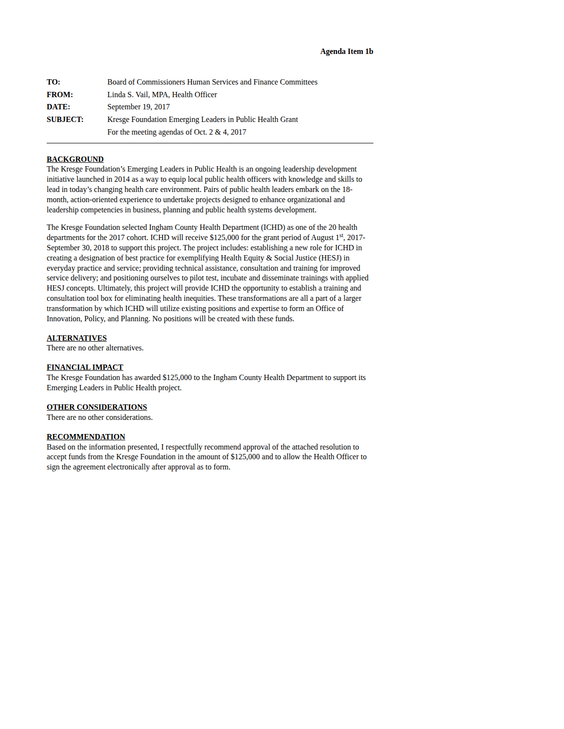Agenda Item 1b
| TO: | Board of Commissioners Human Services and Finance Committees |
| FROM: | Linda S. Vail, MPA, Health Officer |
| DATE: | September 19, 2017 |
| SUBJECT: | Kresge Foundation Emerging Leaders in Public Health Grant |
| | For the meeting agendas of Oct. 2 & 4, 2017 |
BACKGROUND
The Kresge Foundation’s Emerging Leaders in Public Health is an ongoing leadership development initiative launched in 2014 as a way to equip local public health officers with knowledge and skills to lead in today’s changing health care environment. Pairs of public health leaders embark on the 18-month, action-oriented experience to undertake projects designed to enhance organizational and leadership competencies in business, planning and public health systems development.
The Kresge Foundation selected Ingham County Health Department (ICHD) as one of the 20 health departments for the 2017 cohort. ICHD will receive $125,000 for the grant period of August 1st, 2017-September 30, 2018 to support this project. The project includes: establishing a new role for ICHD in creating a designation of best practice for exemplifying Health Equity & Social Justice (HESJ) in everyday practice and service; providing technical assistance, consultation and training for improved service delivery; and positioning ourselves to pilot test, incubate and disseminate trainings with applied HESJ concepts. Ultimately, this project will provide ICHD the opportunity to establish a training and consultation tool box for eliminating health inequities. These transformations are all a part of a larger transformation by which ICHD will utilize existing positions and expertise to form an Office of Innovation, Policy, and Planning. No positions will be created with these funds.
ALTERNATIVES
There are no other alternatives.
FINANCIAL IMPACT
The Kresge Foundation has awarded $125,000 to the Ingham County Health Department to support its Emerging Leaders in Public Health project.
OTHER CONSIDERATIONS
There are no other considerations.
RECOMMENDATION
Based on the information presented, I respectfully recommend approval of the attached resolution to accept funds from the Kresge Foundation in the amount of $125,000 and to allow the Health Officer to sign the agreement electronically after approval as to form.